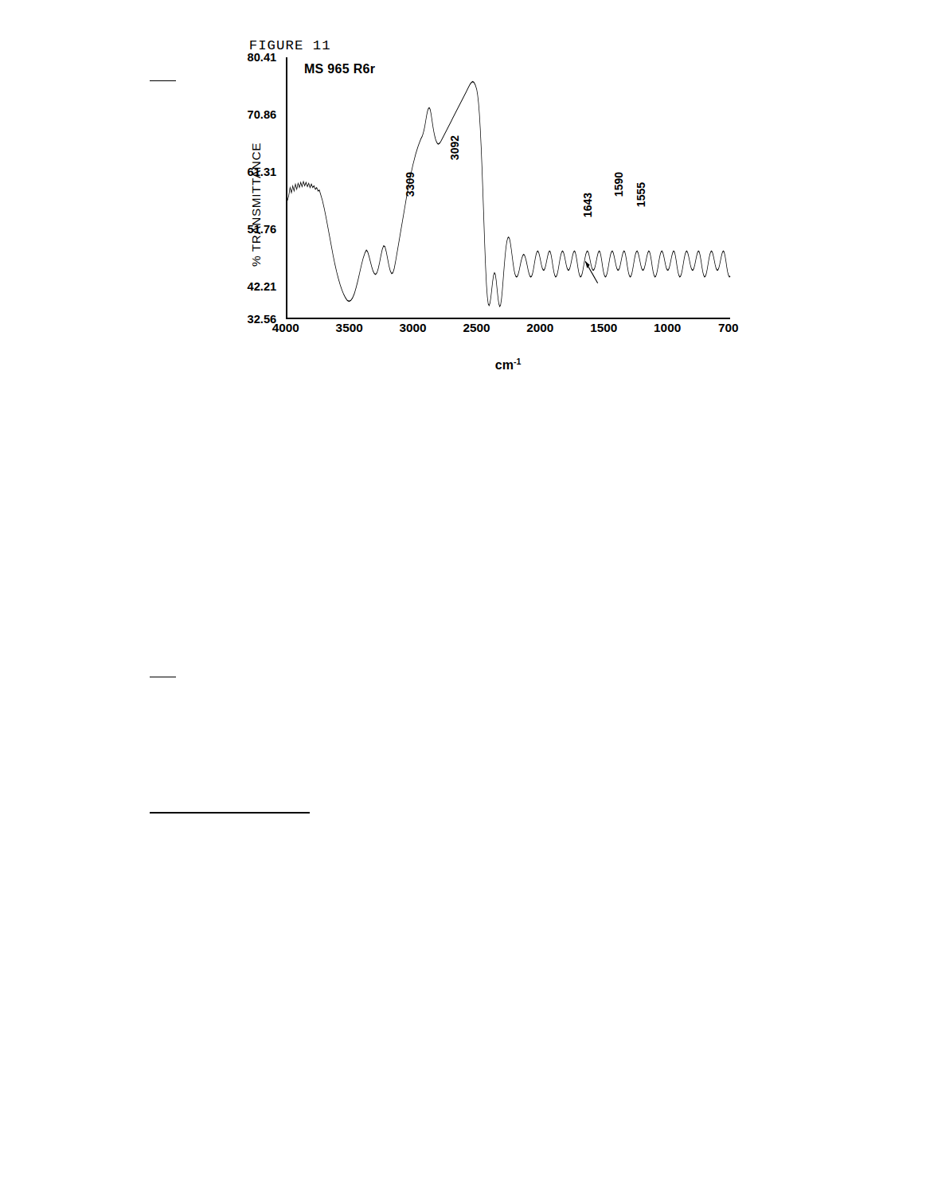FIGURE 11
% TRANSMITTANCE
80.41 70.86 61.31 51.76 42.21 32.56
MS 965 R6r
3309
3092
1643
1590
1555
4000 3500 3000 2500 2000 1500 1000 700
cm-1